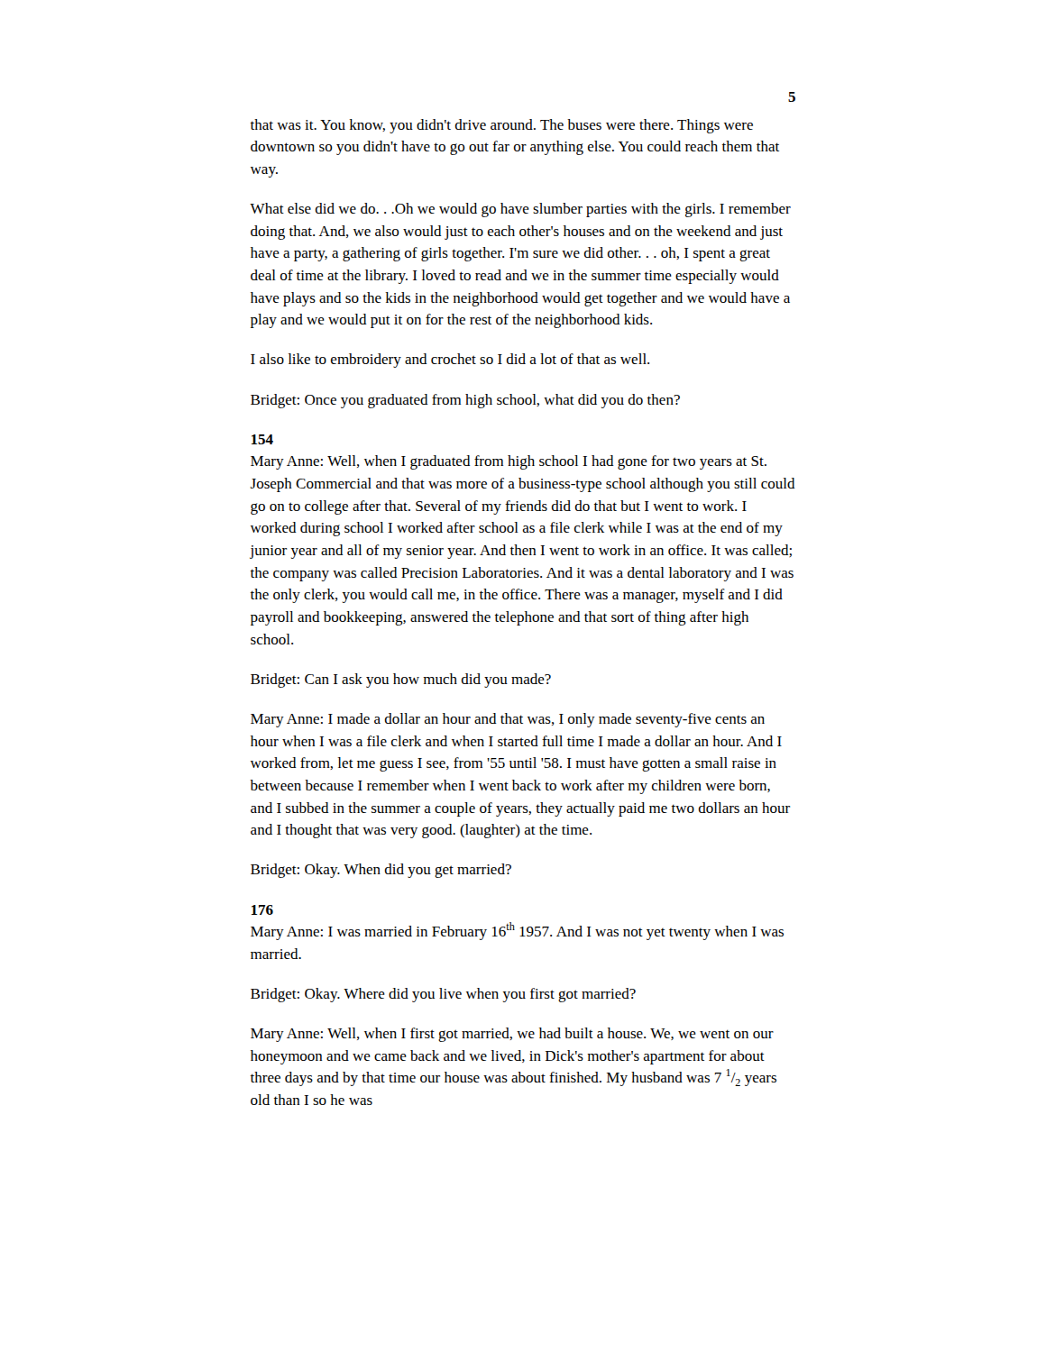5
that was it. You know, you didn't drive around. The buses were there. Things were downtown so you didn't have to go out far or anything else. You could reach them that way.
What else did we do. . .Oh we would go have slumber parties with the girls. I remember doing that. And, we also would just to each other's houses and on the weekend and just have a party, a gathering of girls together. I'm sure we did other. . . oh, I spent a great deal of time at the library. I loved to read and we in the summer time especially would have plays and so the kids in the neighborhood would get together and we would have a play and we would put it on for the rest of the neighborhood kids.
I also like to embroidery and crochet so I did a lot of that as well.
Bridget: Once you graduated from high school, what did you do then?
154
Mary Anne: Well, when I graduated from high school I had gone for two years at St. Joseph Commercial and that was more of a business-type school although you still could go on to college after that. Several of my friends did do that but I went to work. I worked during school I worked after school as a file clerk while I was at the end of my junior year and all of my senior year. And then I went to work in an office. It was called; the company was called Precision Laboratories. And it was a dental laboratory and I was the only clerk, you would call me, in the office. There was a manager, myself and I did payroll and bookkeeping, answered the telephone and that sort of thing after high school.
Bridget: Can I ask you how much did you made?
Mary Anne: I made a dollar an hour and that was, I only made seventy-five cents an hour when I was a file clerk and when I started full time I made a dollar an hour. And I worked from, let me guess I see, from '55 until '58. I must have gotten a small raise in between because I remember when I went back to work after my children were born, and I subbed in the summer a couple of years, they actually paid me two dollars an hour and I thought that was very good. (laughter) at the time.
Bridget: Okay. When did you get married?
176
Mary Anne: I was married in February 16th 1957. And I was not yet twenty when I was married.
Bridget: Okay. Where did you live when you first got married?
Mary Anne: Well, when I first got married, we had built a house. We, we went on our honeymoon and we came back and we lived, in Dick's mother's apartment for about three days and by that time our house was about finished. My husband was 7 1/2 years old than I so he was